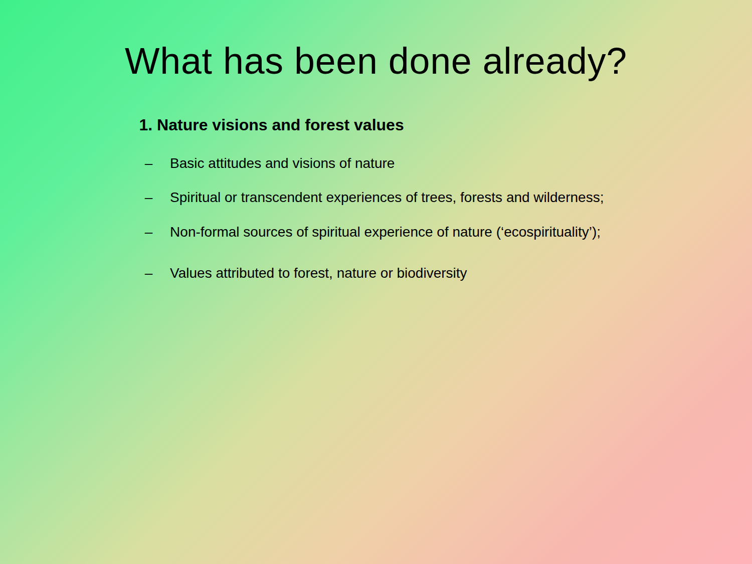What has been done already?
1. Nature visions and forest values
Basic attitudes and visions of nature
Spiritual or transcendent experiences of trees, forests and wilderness;
Non-formal sources of spiritual experience of nature (‘ecospirituality’);
Values attributed to forest, nature or biodiversity